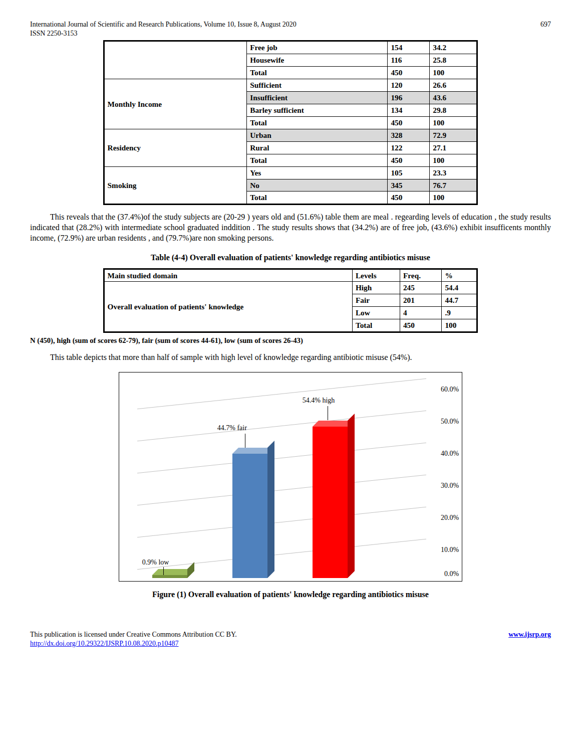697 International Journal of Scientific and Research Publications, Volume 10, Issue 8, August 2020
ISSN 2250-3153
| | Free job | 154 | 34.2 |
| Housewife | 116 | 25.8 |
| Total | 450 | 100 |
| Monthly Income | Sufficient | 120 | 26.6 |
| Insufficient | 196 | 43.6 |
| Barley sufficient | 134 | 29.8 |
| Total | 450 | 100 |
| Residency | Urban | 328 | 72.9 |
| Rural | 122 | 27.1 |
| Total | 450 | 100 |
| Smoking | Yes | 105 | 23.3 |
| No | 345 | 76.7 |
| Total | 450 | 100 |
This reveals that the (37.4%)of the study subjects are (20-29 ) years old and (51.6%) table them are meal . regearding levels of education , the study results indicated that (28.2%) with intermediate school graduated inddition . The study results shows that (34.2%) are of free job, (43.6%) exhibit insufficents monthly income, (72.9%) are urban residents , and (79.7%)are non smoking persons.
Table (4-4) Overall evaluation of patients' knowledge regarding antibiotics misuse
| Main studied domain | Levels | Freq. | % |
| Overall evaluation of patients' knowledge | High | 245 | 54.4 |
| Fair | 201 | 44.7 |
| Low | 4 | .9 |
| Total | 450 | 100 |
N (450), high (sum of scores 62-79), fair (sum of scores 44-61), low (sum of scores 26-43)
This table depicts that more than half of sample with high level of knowledge regarding antibiotic misuse (54%).
60.0% 50.0% 40.0% 30.0% 20.0% 10.0% 0.0%
0.9% low
44.7% fair
54.4% high
Figure (1) Overall evaluation of patients' knowledge regarding antibiotics misuse
This publication is licensed under Creative Commons Attribution CC BY.
http://dx.doi.org/10.29322/IJSRP.10.08.2020.p10487
www.ijsrp.org